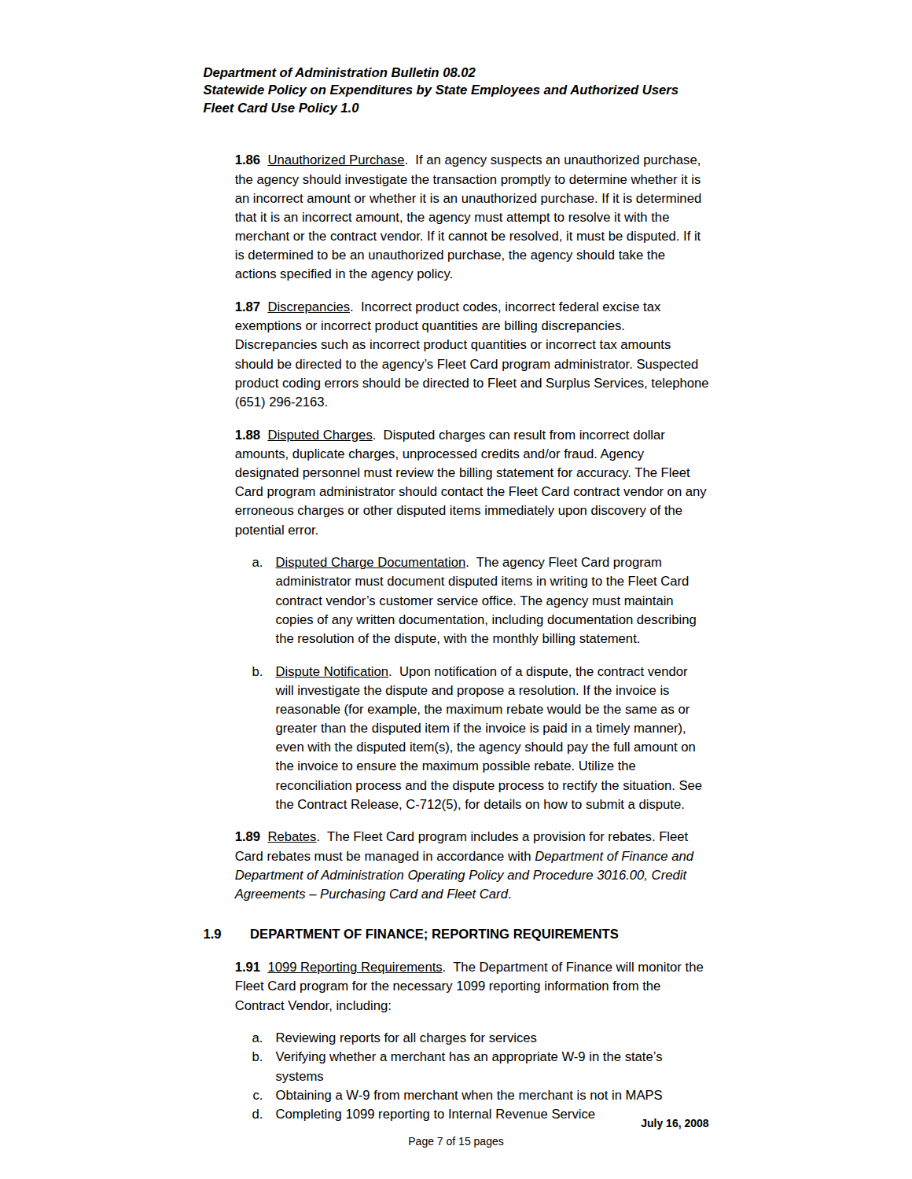Department of Administration Bulletin 08.02
Statewide Policy on Expenditures by State Employees and Authorized Users
Fleet Card Use Policy 1.0
1.86 Unauthorized Purchase. If an agency suspects an unauthorized purchase, the agency should investigate the transaction promptly to determine whether it is an incorrect amount or whether it is an unauthorized purchase. If it is determined that it is an incorrect amount, the agency must attempt to resolve it with the merchant or the contract vendor. If it cannot be resolved, it must be disputed. If it is determined to be an unauthorized purchase, the agency should take the actions specified in the agency policy.
1.87 Discrepancies. Incorrect product codes, incorrect federal excise tax exemptions or incorrect product quantities are billing discrepancies. Discrepancies such as incorrect product quantities or incorrect tax amounts should be directed to the agency’s Fleet Card program administrator. Suspected product coding errors should be directed to Fleet and Surplus Services, telephone (651) 296-2163.
1.88 Disputed Charges. Disputed charges can result from incorrect dollar amounts, duplicate charges, unprocessed credits and/or fraud. Agency designated personnel must review the billing statement for accuracy. The Fleet Card program administrator should contact the Fleet Card contract vendor on any erroneous charges or other disputed items immediately upon discovery of the potential error.
Disputed Charge Documentation. The agency Fleet Card program administrator must document disputed items in writing to the Fleet Card contract vendor’s customer service office. The agency must maintain copies of any written documentation, including documentation describing the resolution of the dispute, with the monthly billing statement.
Dispute Notification. Upon notification of a dispute, the contract vendor will investigate the dispute and propose a resolution. If the invoice is reasonable (for example, the maximum rebate would be the same as or greater than the disputed item if the invoice is paid in a timely manner), even with the disputed item(s), the agency should pay the full amount on the invoice to ensure the maximum possible rebate. Utilize the reconciliation process and the dispute process to rectify the situation. See the Contract Release, C-712(5), for details on how to submit a dispute.
1.89 Rebates. The Fleet Card program includes a provision for rebates. Fleet Card rebates must be managed in accordance with Department of Finance and Department of Administration Operating Policy and Procedure 3016.00, Credit Agreements – Purchasing Card and Fleet Card.
1.9 Department of Finance; Reporting Requirements
1.91 1099 Reporting Requirements. The Department of Finance will monitor the Fleet Card program for the necessary 1099 reporting information from the Contract Vendor, including:
Reviewing reports for all charges for services
Verifying whether a merchant has an appropriate W-9 in the state’s systems
Obtaining a W-9 from merchant when the merchant is not in MAPS
Completing 1099 reporting to Internal Revenue Service
July 16, 2008
Page 7 of 15 pages